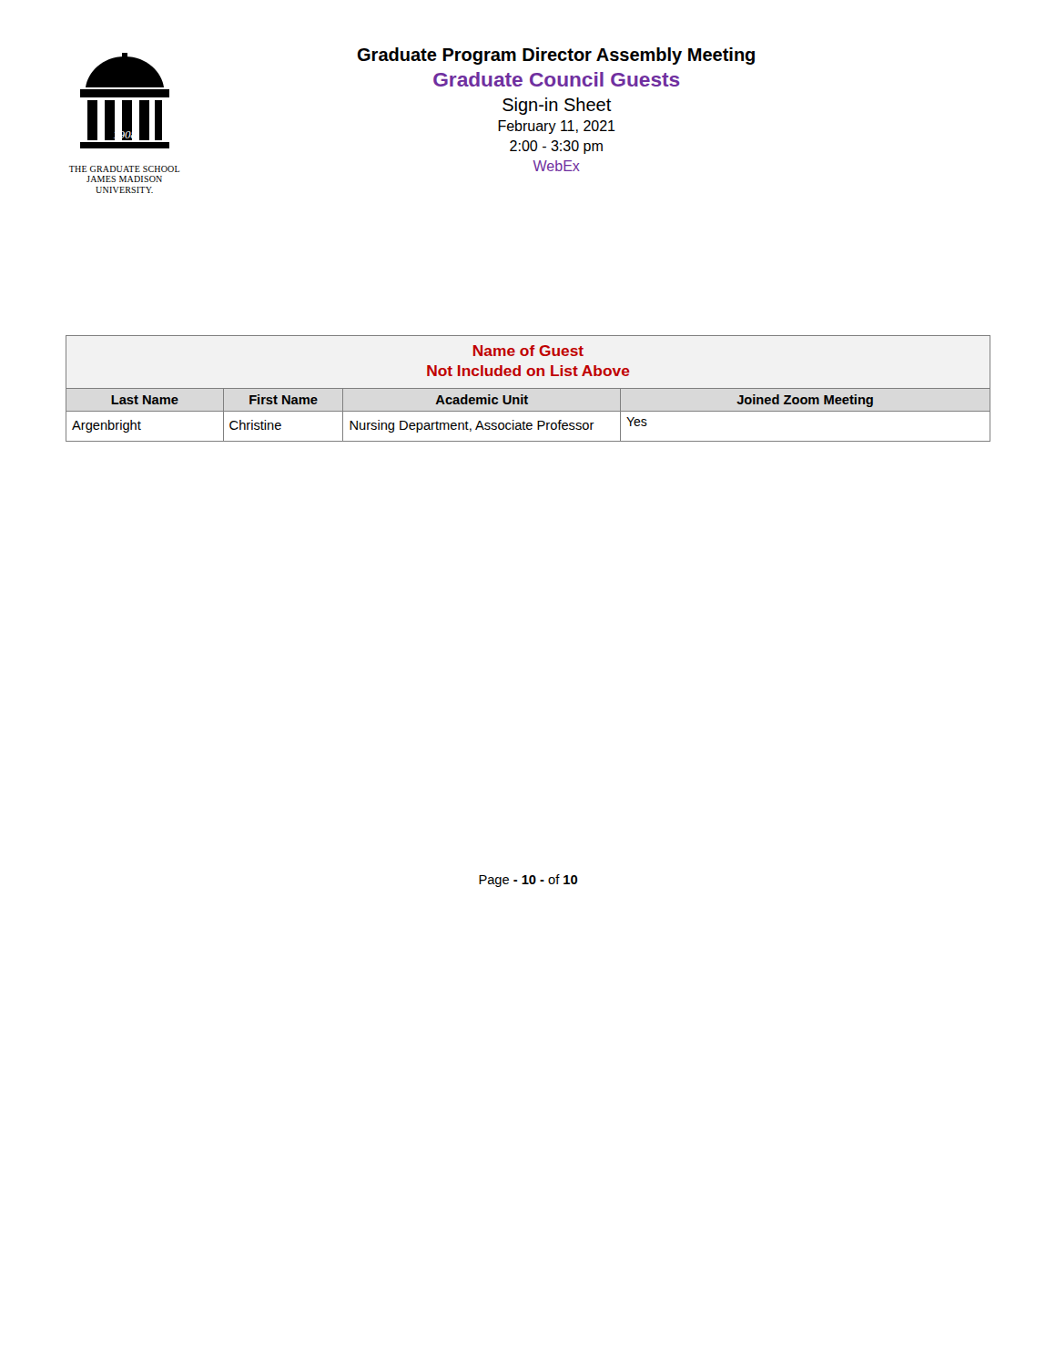1908
THE GRADUATE SCHOOL
JAMES MADISON UNIVERSITY.
Graduate Program Director Assembly Meeting
Graduate Council Guests
Sign-in Sheet
February 11, 2021
2:00 - 3:30 pm
WebEx
| Name of Guest Not Included on List Above |
| --- |
| Last Name | First Name | Academic Unit | Joined Zoom Meeting |
| Argenbright | Christine | Nursing Department, Associate Professor | Yes |
Page - 10 - of 10